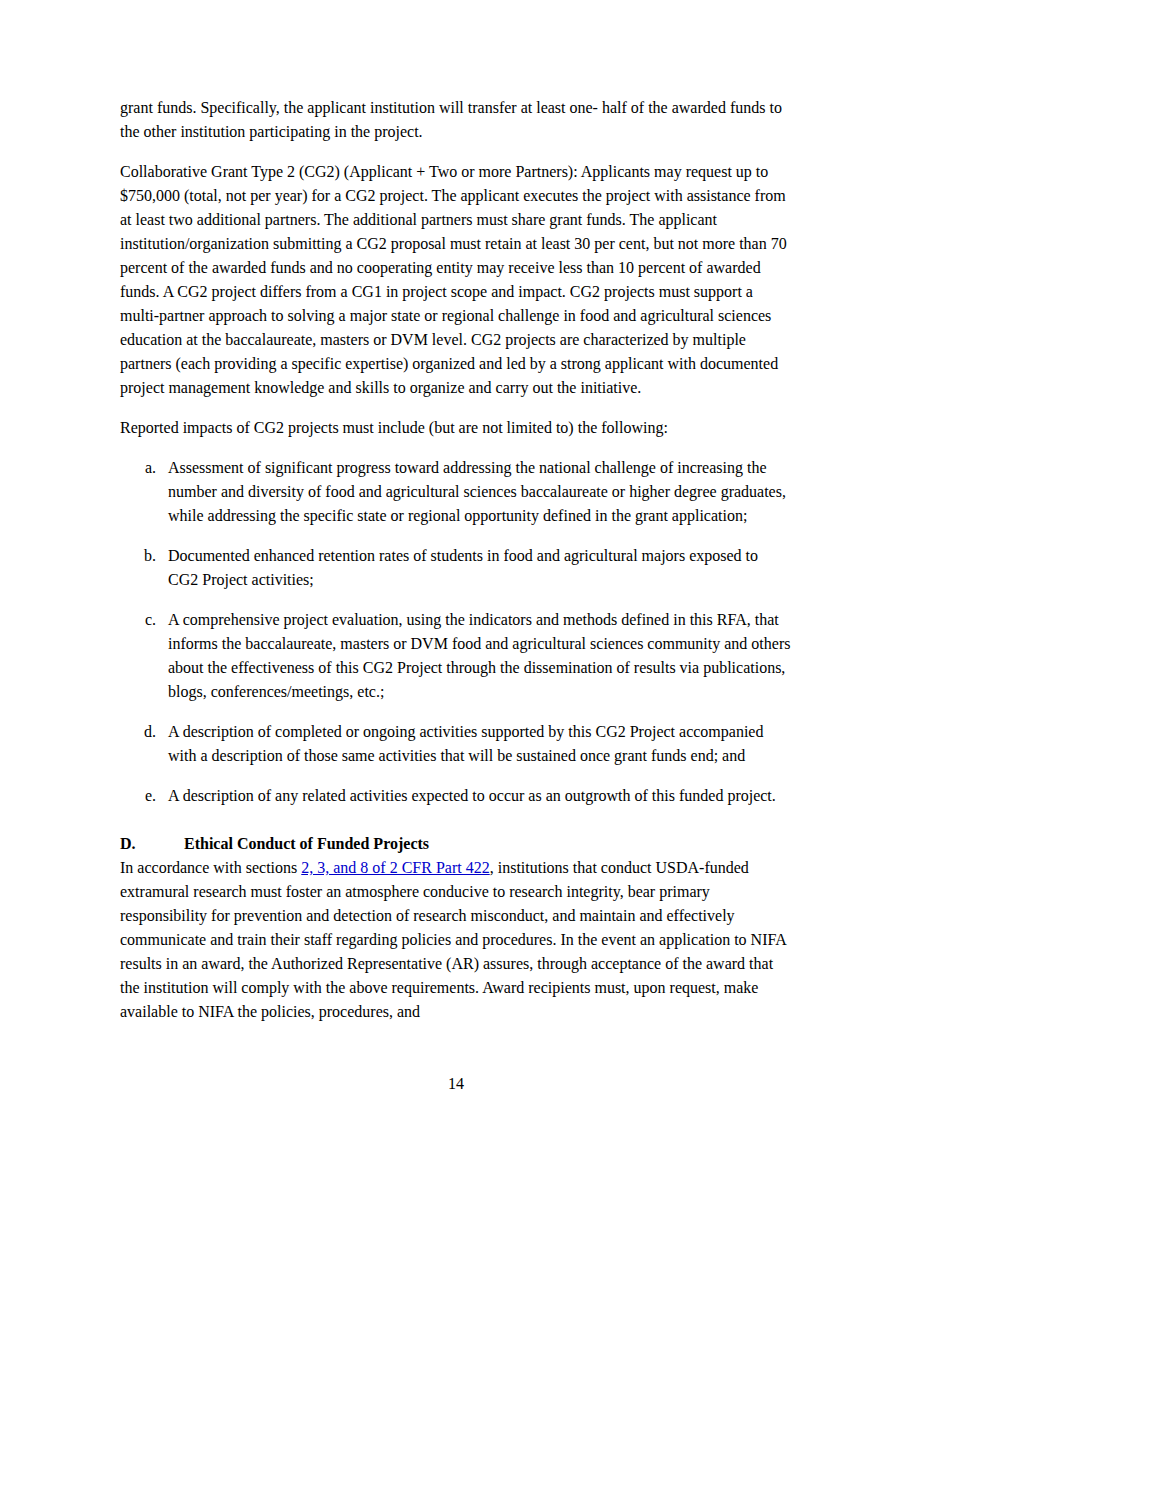grant funds. Specifically, the applicant institution will transfer at least one- half of the awarded funds to the other institution participating in the project.
Collaborative Grant Type 2 (CG2) (Applicant + Two or more Partners): Applicants may request up to $750,000 (total, not per year) for a CG2 project. The applicant executes the project with assistance from at least two additional partners. The additional partners must share grant funds. The applicant institution/organization submitting a CG2 proposal must retain at least 30 per cent, but not more than 70 percent of the awarded funds and no cooperating entity may receive less than 10 percent of awarded funds. A CG2 project differs from a CG1 in project scope and impact. CG2 projects must support a multi-partner approach to solving a major state or regional challenge in food and agricultural sciences education at the baccalaureate, masters or DVM level. CG2 projects are characterized by multiple partners (each providing a specific expertise) organized and led by a strong applicant with documented project management knowledge and skills to organize and carry out the initiative.
Reported impacts of CG2 projects must include (but are not limited to) the following:
Assessment of significant progress toward addressing the national challenge of increasing the number and diversity of food and agricultural sciences baccalaureate or higher degree graduates, while addressing the specific state or regional opportunity defined in the grant application;
Documented enhanced retention rates of students in food and agricultural majors exposed to CG2 Project activities;
A comprehensive project evaluation, using the indicators and methods defined in this RFA, that informs the baccalaureate, masters or DVM food and agricultural sciences community and others about the effectiveness of this CG2 Project through the dissemination of results via publications, blogs, conferences/meetings, etc.;
A description of completed or ongoing activities supported by this CG2 Project accompanied with a description of those same activities that will be sustained once grant funds end; and
A description of any related activities expected to occur as an outgrowth of this funded project.
D. Ethical Conduct of Funded Projects
In accordance with sections 2, 3, and 8 of 2 CFR Part 422, institutions that conduct USDA-funded extramural research must foster an atmosphere conducive to research integrity, bear primary responsibility for prevention and detection of research misconduct, and maintain and effectively communicate and train their staff regarding policies and procedures. In the event an application to NIFA results in an award, the Authorized Representative (AR) assures, through acceptance of the award that the institution will comply with the above requirements. Award recipients must, upon request, make available to NIFA the policies, procedures, and
14